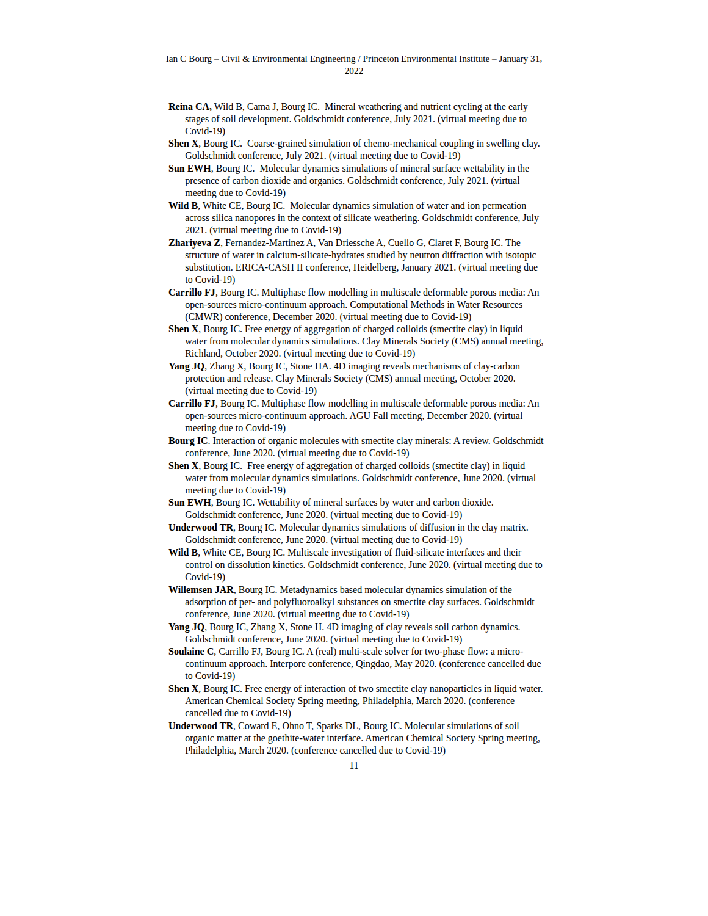Ian C Bourg – Civil & Environmental Engineering / Princeton Environmental Institute – January 31, 2022
Reina CA, Wild B, Cama J, Bourg IC. Mineral weathering and nutrient cycling at the early stages of soil development. Goldschmidt conference, July 2021. (virtual meeting due to Covid-19)
Shen X, Bourg IC. Coarse-grained simulation of chemo-mechanical coupling in swelling clay. Goldschmidt conference, July 2021. (virtual meeting due to Covid-19)
Sun EWH, Bourg IC. Molecular dynamics simulations of mineral surface wettability in the presence of carbon dioxide and organics. Goldschmidt conference, July 2021. (virtual meeting due to Covid-19)
Wild B, White CE, Bourg IC. Molecular dynamics simulation of water and ion permeation across silica nanopores in the context of silicate weathering. Goldschmidt conference, July 2021. (virtual meeting due to Covid-19)
Zhariyeva Z, Fernandez-Martinez A, Van Driessche A, Cuello G, Claret F, Bourg IC. The structure of water in calcium-silicate-hydrates studied by neutron diffraction with isotopic substitution. ERICA-CASH II conference, Heidelberg, January 2021. (virtual meeting due to Covid-19)
Carrillo FJ, Bourg IC. Multiphase flow modelling in multiscale deformable porous media: An open-sources micro-continuum approach. Computational Methods in Water Resources (CMWR) conference, December 2020. (virtual meeting due to Covid-19)
Shen X, Bourg IC. Free energy of aggregation of charged colloids (smectite clay) in liquid water from molecular dynamics simulations. Clay Minerals Society (CMS) annual meeting, Richland, October 2020. (virtual meeting due to Covid-19)
Yang JQ, Zhang X, Bourg IC, Stone HA. 4D imaging reveals mechanisms of clay-carbon protection and release. Clay Minerals Society (CMS) annual meeting, October 2020. (virtual meeting due to Covid-19)
Carrillo FJ, Bourg IC. Multiphase flow modelling in multiscale deformable porous media: An open-sources micro-continuum approach. AGU Fall meeting, December 2020. (virtual meeting due to Covid-19)
Bourg IC. Interaction of organic molecules with smectite clay minerals: A review. Goldschmidt conference, June 2020. (virtual meeting due to Covid-19)
Shen X, Bourg IC. Free energy of aggregation of charged colloids (smectite clay) in liquid water from molecular dynamics simulations. Goldschmidt conference, June 2020. (virtual meeting due to Covid-19)
Sun EWH, Bourg IC. Wettability of mineral surfaces by water and carbon dioxide. Goldschmidt conference, June 2020. (virtual meeting due to Covid-19)
Underwood TR, Bourg IC. Molecular dynamics simulations of diffusion in the clay matrix. Goldschmidt conference, June 2020. (virtual meeting due to Covid-19)
Wild B, White CE, Bourg IC. Multiscale investigation of fluid-silicate interfaces and their control on dissolution kinetics. Goldschmidt conference, June 2020. (virtual meeting due to Covid-19)
Willemsen JAR, Bourg IC. Metadynamics based molecular dynamics simulation of the adsorption of per- and polyfluoroalkyl substances on smectite clay surfaces. Goldschmidt conference, June 2020. (virtual meeting due to Covid-19)
Yang JQ, Bourg IC, Zhang X, Stone H. 4D imaging of clay reveals soil carbon dynamics. Goldschmidt conference, June 2020. (virtual meeting due to Covid-19)
Soulaine C, Carrillo FJ, Bourg IC. A (real) multi-scale solver for two-phase flow: a micro-continuum approach. Interpore conference, Qingdao, May 2020. (conference cancelled due to Covid-19)
Shen X, Bourg IC. Free energy of interaction of two smectite clay nanoparticles in liquid water. American Chemical Society Spring meeting, Philadelphia, March 2020. (conference cancelled due to Covid-19)
Underwood TR, Coward E, Ohno T, Sparks DL, Bourg IC. Molecular simulations of soil organic matter at the goethite-water interface. American Chemical Society Spring meeting, Philadelphia, March 2020. (conference cancelled due to Covid-19)
11